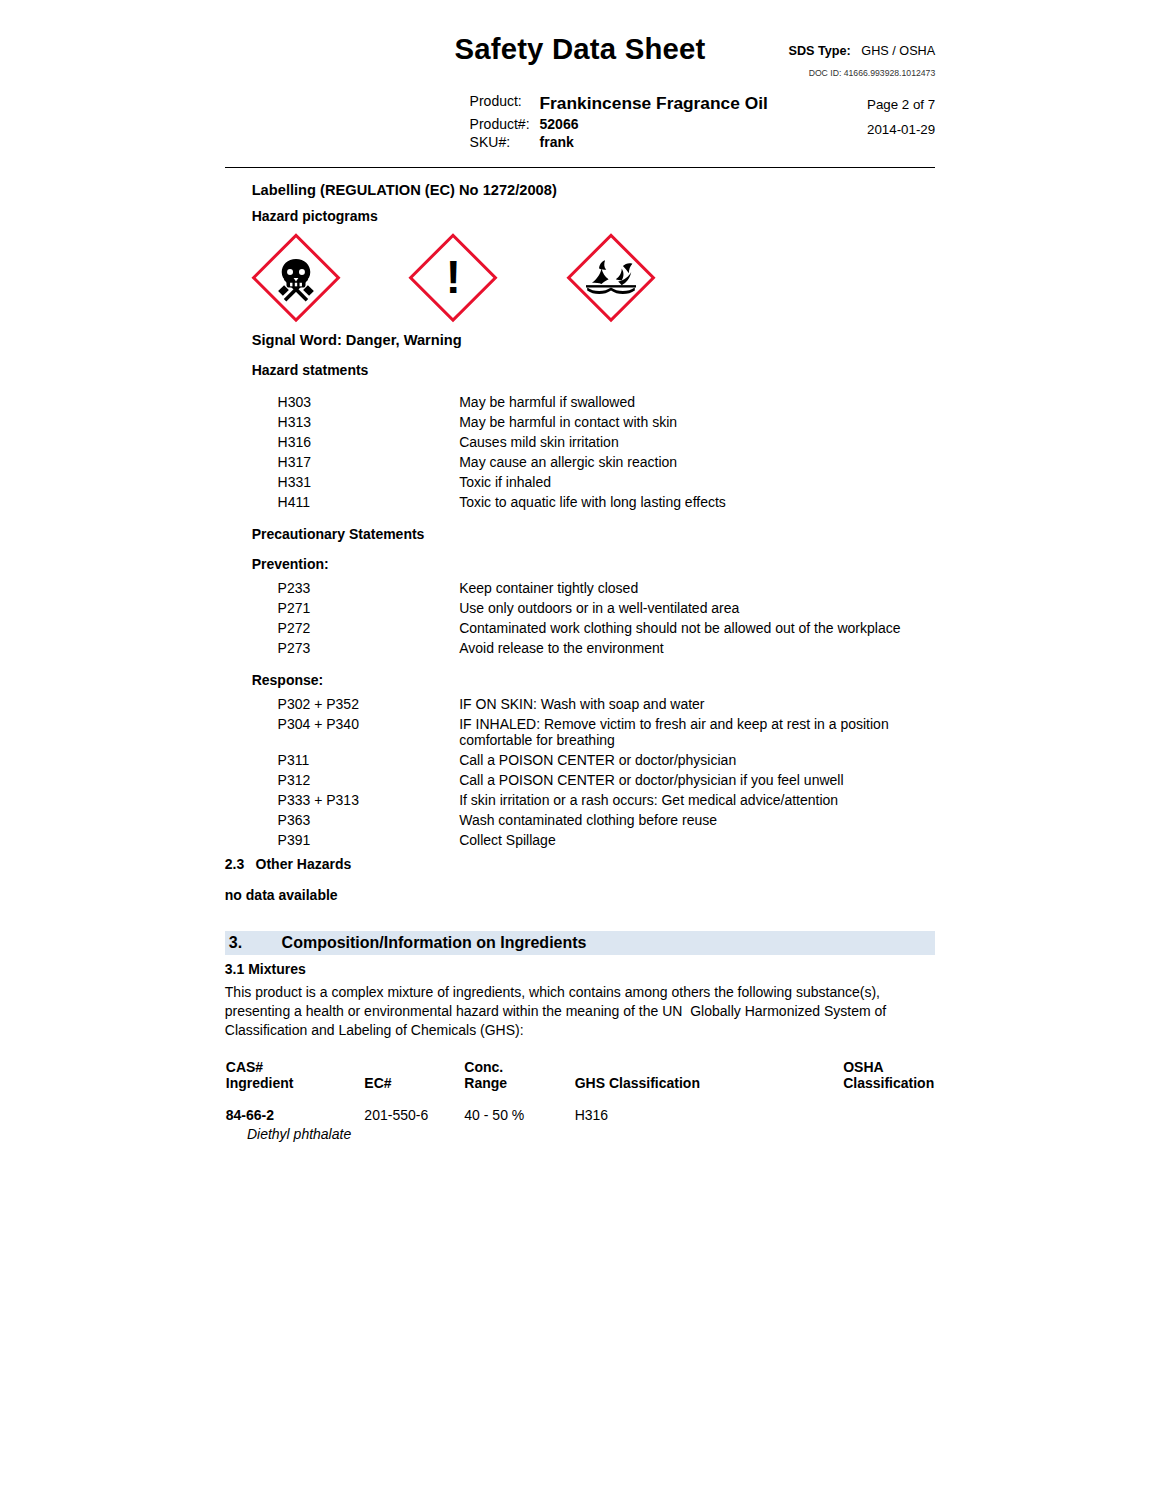SDS Type: GHS / OSHA
Safety Data Sheet
DOC ID: 41666.993928.1012473
Page 2 of 7
2014-01-29
| Product: | Frankincense Fragrance Oil |
| Product#: | 52066 |
| SKU#: | frank |
Labelling (REGULATION (EC) No 1272/2008)
Hazard pictograms
!
Signal Word: Danger, Warning
Hazard statments
| H303 | May be harmful if swallowed |
| H313 | May be harmful in contact with skin |
| H316 | Causes mild skin irritation |
| H317 | May cause an allergic skin reaction |
| H331 | Toxic if inhaled |
| H411 | Toxic to aquatic life with long lasting effects |
Precautionary Statements
Prevention:
| P233 | Keep container tightly closed |
| P271 | Use only outdoors or in a well-ventilated area |
| P272 | Contaminated work clothing should not be allowed out of the workplace |
| P273 | Avoid release to the environment |
Response:
| P302 + P352 | IF ON SKIN: Wash with soap and water |
| P304 + P340 | IF INHALED: Remove victim to fresh air and keep at rest in a position comfortable for breathing |
| P311 | Call a POISON CENTER or doctor/physician |
| P312 | Call a POISON CENTER or doctor/physician if you feel unwell |
| P333 + P313 | If skin irritation or a rash occurs: Get medical advice/attention |
| P363 | Wash contaminated clothing before reuse |
| P391 | Collect Spillage |
2.3 Other Hazards
no data available
3. Composition/Information on Ingredients
3.1 Mixtures
This product is a complex mixture of ingredients, which contains among others the following substance(s), presenting a health or environmental hazard within the meaning of the UN Globally Harmonized System of Classification and Labeling of Chemicals (GHS):
| CAS# Ingredient | EC# | Conc. Range | GHS Classification | OSHA Classification |
| --- | --- | --- | --- | --- |
| 84-66-2 | 201-550-6 | 40 - 50 % | H316 | |
| Diethyl phthalate |